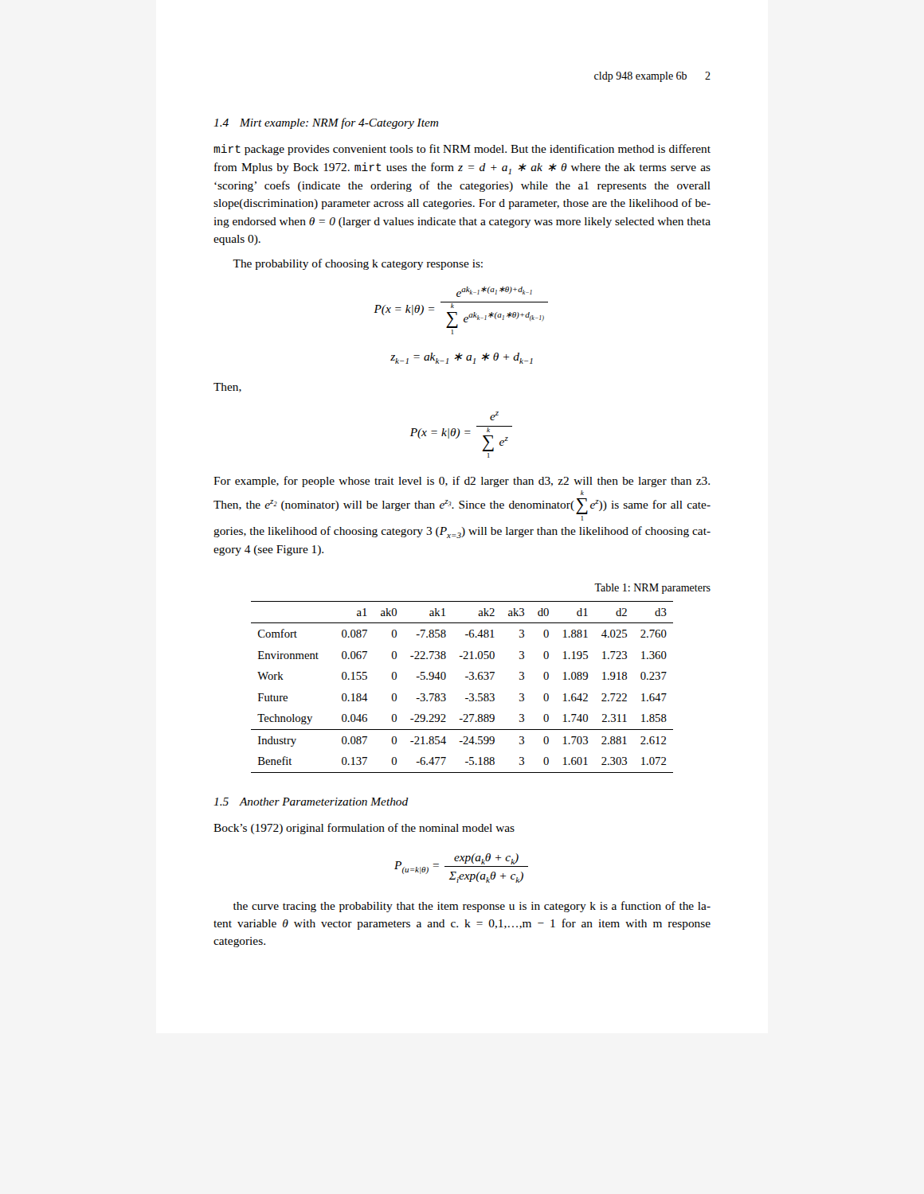cldp 948 example 6b2
1.4 Mirt example: NRM for 4-Category Item
mirt package provides convenient tools to fit NRM model. But the identification method is different from Mplus by Bock 1972. mirt uses the form z = d + a1 ∗ ak ∗ θ where the ak terms serve as ‘scoring’ coefs (indicate the ordering of the categories) while the a1 represents the overall slope(discrimination) parameter across all categories. For d parameter, those are the likelihood of being endorsed when θ = 0 (larger d values indicate that a category was more likely selected when theta equals 0).
The probability of choosing k category response is:
P(x = k|θ) = eakk−1∗(a1∗θ)+dk−1 k∑1 eakk−1∗(a1∗θ)+d(k−1)
zk−1 = akk−1 ∗ a1 ∗ θ + dk−1
Then,
P(x = k|θ) = ez k∑1 ez
For example, for people whose trait level is 0, if d2 larger than d3, z2 will then be larger than z3. Then, the ez2 (nominator) will be larger than ez3. Since the denominator(k∑1 ez)) is same for all categories, the likelihood of choosing category 3 (Px=3) will be larger than the likelihood of choosing category 4 (see Figure 1).
Table 1: NRM parameters
| | a1 | ak0 | ak1 | ak2 | ak3 | d0 | d1 | d2 | d3 |
| --- | --- | --- | --- | --- | --- | --- | --- | --- | --- |
| Comfort | 0.087 | 0 | -7.858 | -6.481 | 3 | 0 | 1.881 | 4.025 | 2.760 |
| Environment | 0.067 | 0 | -22.738 | -21.050 | 3 | 0 | 1.195 | 1.723 | 1.360 |
| Work | 0.155 | 0 | -5.940 | -3.637 | 3 | 0 | 1.089 | 1.918 | 0.237 |
| Future | 0.184 | 0 | -3.783 | -3.583 | 3 | 0 | 1.642 | 2.722 | 1.647 |
| Technology | 0.046 | 0 | -29.292 | -27.889 | 3 | 0 | 1.740 | 2.311 | 1.858 |
| Industry | 0.087 | 0 | -21.854 | -24.599 | 3 | 0 | 1.703 | 2.881 | 2.612 |
| Benefit | 0.137 | 0 | -6.477 | -5.188 | 3 | 0 | 1.601 | 2.303 | 1.072 |
1.5 Another Parameterization Method
Bock’s (1972) original formulation of the nominal model was
P(u=k|θ) = exp(akθ + ck) Σiexp(akθ + ck)
the curve tracing the probability that the item response u is in category k is a function of the latent variable θ with vector parameters a and c. k = 0,1,…,m − 1 for an item with m response categories.